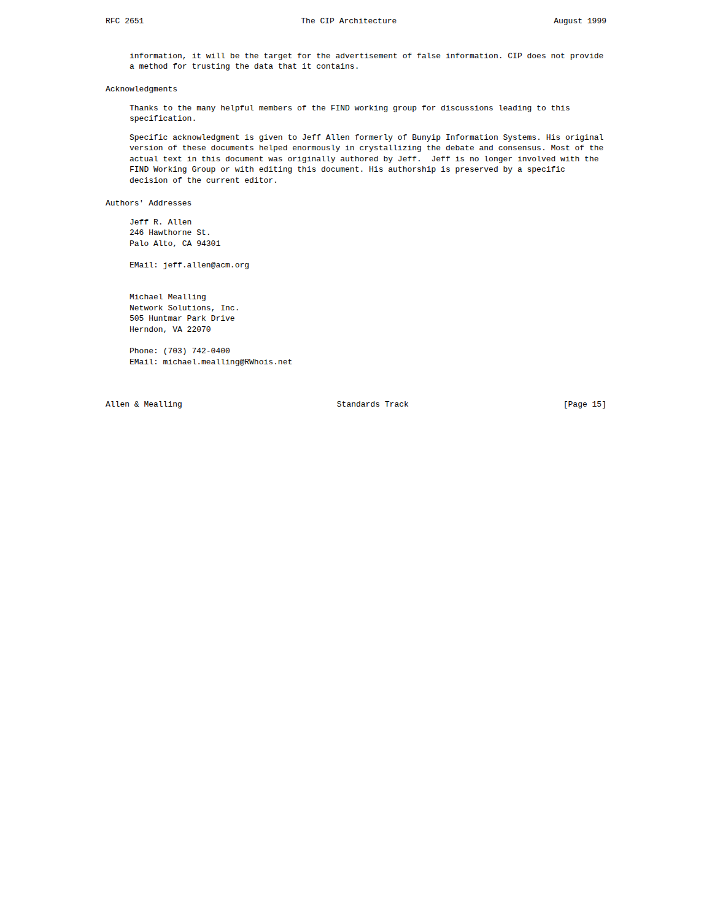RFC 2651 The CIP Architecture August 1999
information, it will be the target for the advertisement of false information. CIP does not provide a method for trusting the data that it contains.
Acknowledgments
Thanks to the many helpful members of the FIND working group for discussions leading to this specification.
Specific acknowledgment is given to Jeff Allen formerly of Bunyip Information Systems. His original version of these documents helped enormously in crystallizing the debate and consensus. Most of the actual text in this document was originally authored by Jeff. Jeff is no longer involved with the FIND Working Group or with editing this document. His authorship is preserved by a specific decision of the current editor.
Authors' Addresses
Jeff R. Allen
246 Hawthorne St.
Palo Alto, CA 94301

EMail: jeff.allen@acm.org


Michael Mealling
Network Solutions, Inc.
505 Huntmar Park Drive
Herndon, VA 22070

Phone: (703) 742-0400
EMail: michael.mealling@RWhois.net
Allen & Mealling Standards Track [Page 15]